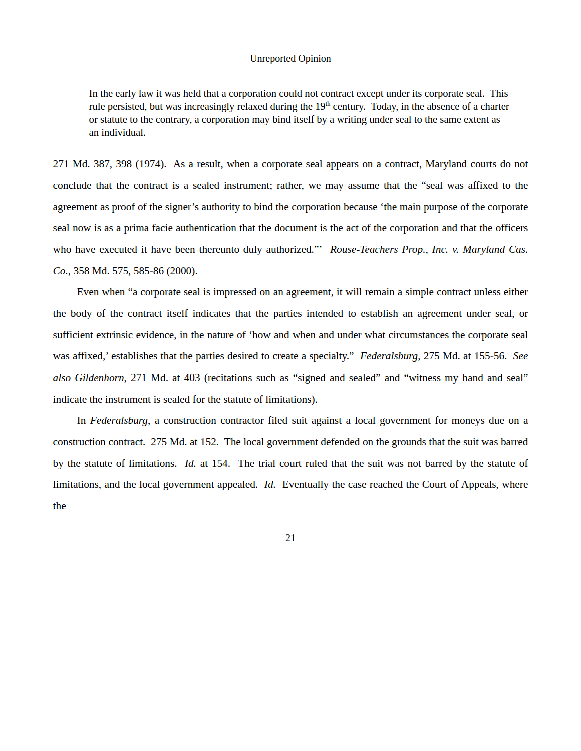— Unreported Opinion —
In the early law it was held that a corporation could not contract except under its corporate seal. This rule persisted, but was increasingly relaxed during the 19th century. Today, in the absence of a charter or statute to the contrary, a corporation may bind itself by a writing under seal to the same extent as an individual.
271 Md. 387, 398 (1974). As a result, when a corporate seal appears on a contract, Maryland courts do not conclude that the contract is a sealed instrument; rather, we may assume that the “seal was affixed to the agreement as proof of the signer’s authority to bind the corporation because ‘the main purpose of the corporate seal now is as a prima facie authentication that the document is the act of the corporation and that the officers who have executed it have been thereunto duly authorized.”’ Rouse-Teachers Prop., Inc. v. Maryland Cas. Co., 358 Md. 575, 585-86 (2000).
Even when “a corporate seal is impressed on an agreement, it will remain a simple contract unless either the body of the contract itself indicates that the parties intended to establish an agreement under seal, or sufficient extrinsic evidence, in the nature of ‘how and when and under what circumstances the corporate seal was affixed,’ establishes that the parties desired to create a specialty.” Federalsburg, 275 Md. at 155-56. See also Gildenhorn, 271 Md. at 403 (recitations such as “signed and sealed” and “witness my hand and seal” indicate the instrument is sealed for the statute of limitations).
In Federalsburg, a construction contractor filed suit against a local government for moneys due on a construction contract. 275 Md. at 152. The local government defended on the grounds that the suit was barred by the statute of limitations. Id. at 154. The trial court ruled that the suit was not barred by the statute of limitations, and the local government appealed. Id. Eventually the case reached the Court of Appeals, where the
21